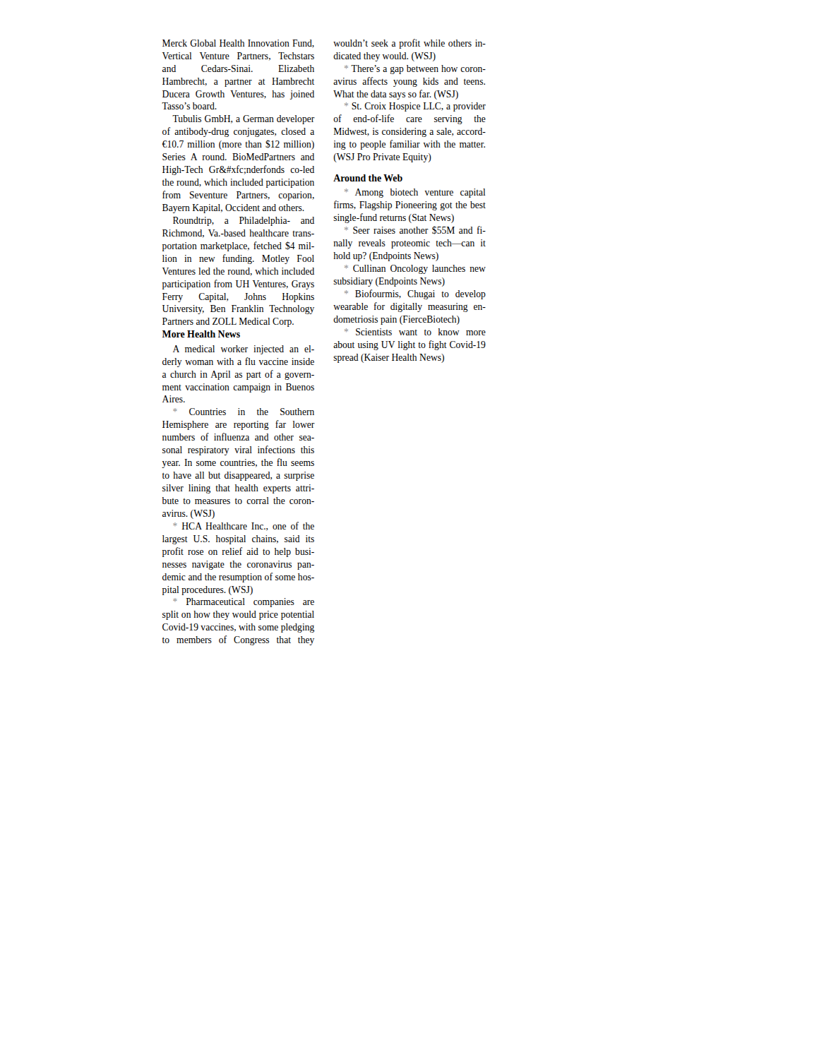Merck Global Health Innovation Fund, Vertical Venture Partners, Techstars and Cedars-Sinai. Elizabeth Hambrecht, a partner at Hambrecht Ducera Growth Ventures, has joined Tasso’s board.
Tubulis GmbH, a German developer of antibody-drug conjugates, closed a €10.7 million (more than $12 million) Series A round. BioMedPartners and High-Tech Gr&#xfc;nderfonds co-led the round, which included participation from Seventure Partners, coparion, Bayern Kapital, Occident and others.
Roundtrip, a Philadelphia- and Richmond, Va.-based healthcare transportation marketplace, fetched $4 million in new funding. Motley Fool Ventures led the round, which included participation from UH Ventures, Grays Ferry Capital, Johns Hopkins University, Ben Franklin Technology Partners and ZOLL Medical Corp.
More Health News
A medical worker injected an elderly woman with a flu vaccine inside a church in April as part of a government vaccination campaign in Buenos Aires.
* Countries in the Southern Hemisphere are reporting far lower numbers of influenza and other seasonal respiratory viral infections this year. In some countries, the flu seems to have all but disappeared, a surprise silver lining that health experts attribute to measures to corral the coronavirus. (WSJ)
* HCA Healthcare Inc., one of the largest U.S. hospital chains, said its profit rose on relief aid to help businesses navigate the coronavirus pandemic and the resumption of some hospital procedures. (WSJ)
* Pharmaceutical companies are split on how they would price potential Covid-19 vaccines, with some pledging to members of Congress that they wouldn’t seek a profit while others indicated they would. (WSJ)
* There’s a gap between how coronavirus affects young kids and teens. What the data says so far. (WSJ)
* St. Croix Hospice LLC, a provider of end-of-life care serving the Midwest, is considering a sale, according to people familiar with the matter. (WSJ Pro Private Equity)
Around the Web
* Among biotech venture capital firms, Flagship Pioneering got the best single-fund returns (Stat News)
* Seer raises another $55M and finally reveals proteomic tech—can it hold up? (Endpoints News)
* Cullinan Oncology launches new subsidiary (Endpoints News)
* Biofourmis, Chugai to develop wearable for digitally measuring endometriosis pain (FierceBiotech)
* Scientists want to know more about using UV light to fight Covid-19 spread (Kaiser Health News)